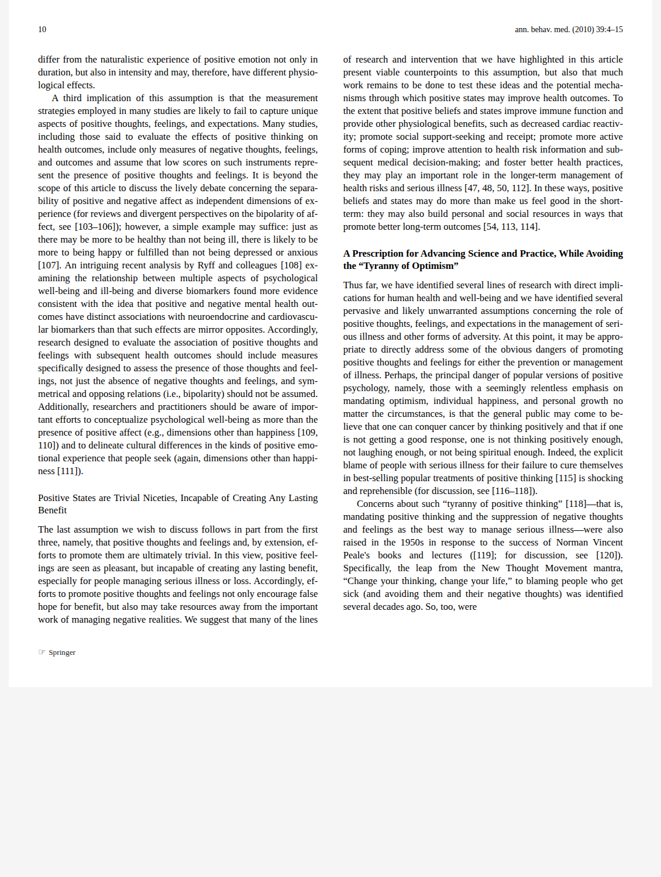10 ann. behav. med. (2010) 39:4–15
differ from the naturalistic experience of positive emotion not only in duration, but also in intensity and may, therefore, have different physiological effects.
A third implication of this assumption is that the measurement strategies employed in many studies are likely to fail to capture unique aspects of positive thoughts, feelings, and expectations. Many studies, including those said to evaluate the effects of positive thinking on health outcomes, include only measures of negative thoughts, feelings, and outcomes and assume that low scores on such instruments represent the presence of positive thoughts and feelings. It is beyond the scope of this article to discuss the lively debate concerning the separability of positive and negative affect as independent dimensions of experience (for reviews and divergent perspectives on the bipolarity of affect, see [103–106]); however, a simple example may suffice: just as there may be more to be healthy than not being ill, there is likely to be more to being happy or fulfilled than not being depressed or anxious [107]. An intriguing recent analysis by Ryff and colleagues [108] examining the relationship between multiple aspects of psychological well-being and ill-being and diverse biomarkers found more evidence consistent with the idea that positive and negative mental health outcomes have distinct associations with neuroendocrine and cardiovascular biomarkers than that such effects are mirror opposites. Accordingly, research designed to evaluate the association of positive thoughts and feelings with subsequent health outcomes should include measures specifically designed to assess the presence of those thoughts and feelings, not just the absence of negative thoughts and feelings, and symmetrical and opposing relations (i.e., bipolarity) should not be assumed. Additionally, researchers and practitioners should be aware of important efforts to conceptualize psychological well-being as more than the presence of positive affect (e.g., dimensions other than happiness [109, 110]) and to delineate cultural differences in the kinds of positive emotional experience that people seek (again, dimensions other than happiness [111]).
Positive States are Trivial Niceties, Incapable of Creating Any Lasting Benefit
The last assumption we wish to discuss follows in part from the first three, namely, that positive thoughts and feelings and, by extension, efforts to promote them are ultimately trivial. In this view, positive feelings are seen as pleasant, but incapable of creating any lasting benefit, especially for people managing serious illness or loss. Accordingly, efforts to promote positive thoughts and feelings not only encourage false hope for benefit, but also may take resources away from the important work of managing negative realities. We suggest that many of the lines of research and intervention that we have highlighted in this article present viable counterpoints to this assumption, but also that much work remains to be done to test these ideas and the potential mechanisms through which positive states may improve health outcomes. To the extent that positive beliefs and states improve immune function and provide other physiological benefits, such as decreased cardiac reactivity; promote social support-seeking and receipt; promote more active forms of coping; improve attention to health risk information and subsequent medical decision-making; and foster better health practices, they may play an important role in the longer-term management of health risks and serious illness [47, 48, 50, 112]. In these ways, positive beliefs and states may do more than make us feel good in the short-term: they may also build personal and social resources in ways that promote better long-term outcomes [54, 113, 114].
A Prescription for Advancing Science and Practice, While Avoiding the “Tyranny of Optimism”
Thus far, we have identified several lines of research with direct implications for human health and well-being and we have identified several pervasive and likely unwarranted assumptions concerning the role of positive thoughts, feelings, and expectations in the management of serious illness and other forms of adversity. At this point, it may be appropriate to directly address some of the obvious dangers of promoting positive thoughts and feelings for either the prevention or management of illness. Perhaps, the principal danger of popular versions of positive psychology, namely, those with a seemingly relentless emphasis on mandating optimism, individual happiness, and personal growth no matter the circumstances, is that the general public may come to believe that one can conquer cancer by thinking positively and that if one is not getting a good response, one is not thinking positively enough, not laughing enough, or not being spiritual enough. Indeed, the explicit blame of people with serious illness for their failure to cure themselves in best-selling popular treatments of positive thinking [115] is shocking and reprehensible (for discussion, see [116–118]).
Concerns about such “tyranny of positive thinking” [118]—that is, mandating positive thinking and the suppression of negative thoughts and feelings as the best way to manage serious illness—were also raised in the 1950s in response to the success of Norman Vincent Peale's books and lectures ([119]; for discussion, see [120]). Specifically, the leap from the New Thought Movement mantra, “Change your thinking, change your life,” to blaming people who get sick (and avoiding them and their negative thoughts) was identified several decades ago. So, too, were
☞Springer